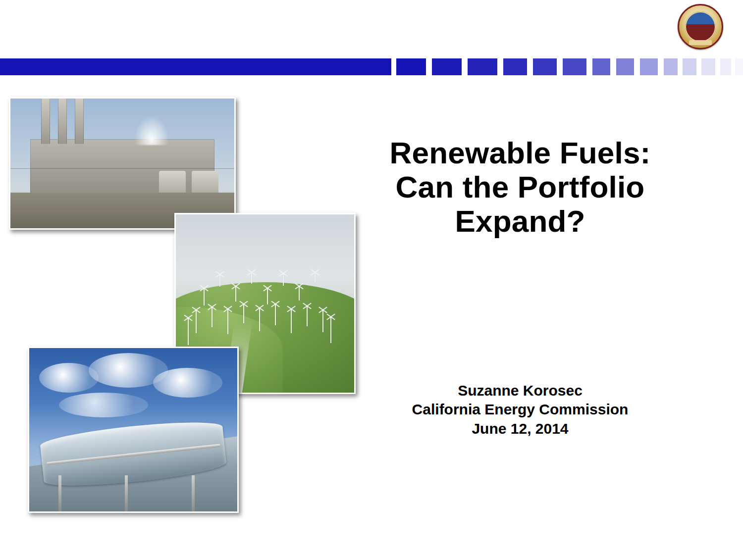Renewable Fuels:
Can the Portfolio
Expand?
Suzanne Korosec
California Energy Commission
June 12, 2014